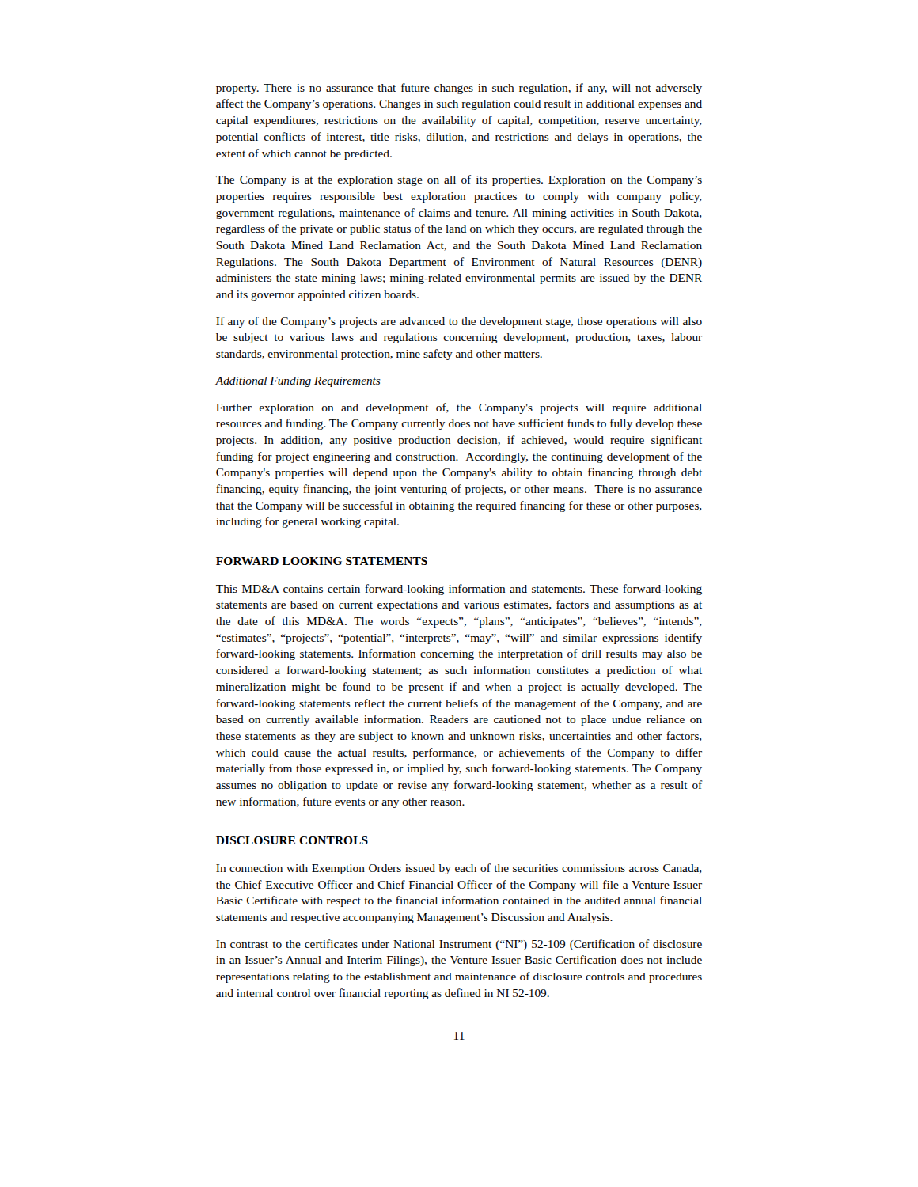property. There is no assurance that future changes in such regulation, if any, will not adversely affect the Company’s operations. Changes in such regulation could result in additional expenses and capital expenditures, restrictions on the availability of capital, competition, reserve uncertainty, potential conflicts of interest, title risks, dilution, and restrictions and delays in operations, the extent of which cannot be predicted.
The Company is at the exploration stage on all of its properties. Exploration on the Company’s properties requires responsible best exploration practices to comply with company policy, government regulations, maintenance of claims and tenure. All mining activities in South Dakota, regardless of the private or public status of the land on which they occurs, are regulated through the South Dakota Mined Land Reclamation Act, and the South Dakota Mined Land Reclamation Regulations. The South Dakota Department of Environment of Natural Resources (DENR) administers the state mining laws; mining-related environmental permits are issued by the DENR and its governor appointed citizen boards.
If any of the Company’s projects are advanced to the development stage, those operations will also be subject to various laws and regulations concerning development, production, taxes, labour standards, environmental protection, mine safety and other matters.
Additional Funding Requirements
Further exploration on and development of, the Company's projects will require additional resources and funding. The Company currently does not have sufficient funds to fully develop these projects. In addition, any positive production decision, if achieved, would require significant funding for project engineering and construction. Accordingly, the continuing development of the Company's properties will depend upon the Company's ability to obtain financing through debt financing, equity financing, the joint venturing of projects, or other means. There is no assurance that the Company will be successful in obtaining the required financing for these or other purposes, including for general working capital.
Forward Looking Statements
This MD&A contains certain forward-looking information and statements. These forward-looking statements are based on current expectations and various estimates, factors and assumptions as at the date of this MD&A. The words “expects”, “plans”, “anticipates”, “believes”, “intends”, “estimates”, “projects”, “potential”, “interprets”, “may”, “will” and similar expressions identify forward-looking statements. Information concerning the interpretation of drill results may also be considered a forward-looking statement; as such information constitutes a prediction of what mineralization might be found to be present if and when a project is actually developed. The forward-looking statements reflect the current beliefs of the management of the Company, and are based on currently available information. Readers are cautioned not to place undue reliance on these statements as they are subject to known and unknown risks, uncertainties and other factors, which could cause the actual results, performance, or achievements of the Company to differ materially from those expressed in, or implied by, such forward-looking statements. The Company assumes no obligation to update or revise any forward-looking statement, whether as a result of new information, future events or any other reason.
Disclosure Controls
In connection with Exemption Orders issued by each of the securities commissions across Canada, the Chief Executive Officer and Chief Financial Officer of the Company will file a Venture Issuer Basic Certificate with respect to the financial information contained in the audited annual financial statements and respective accompanying Management’s Discussion and Analysis.
In contrast to the certificates under National Instrument (“NI”) 52-109 (Certification of disclosure in an Issuer’s Annual and Interim Filings), the Venture Issuer Basic Certification does not include representations relating to the establishment and maintenance of disclosure controls and procedures and internal control over financial reporting as defined in NI 52-109.
11